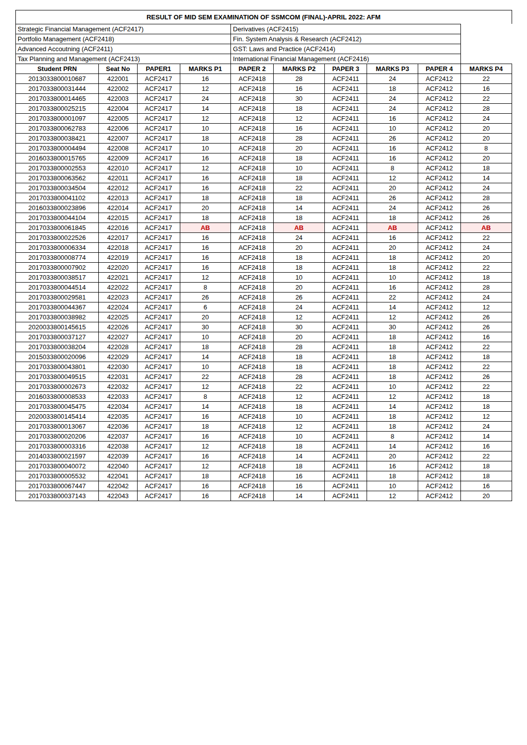RESULT OF MID SEM EXAMINATION OF SSMCOM (FINAL)-APRIL 2022: AFM
| Strategic Financial Management (ACF2417) | Derivatives (ACF2415) |
| Portfolio Management (ACF2418) | Fin. System Analysis & Research (ACF2412) |
| Advanced Accoutning (ACF2411) | GST: Laws and Practice (ACF2414) |
| Tax Planning and Management (ACF2413) | International Financial Management (ACF2416) |
| Student PRN | Seat No | PAPER1 | MARKS P1 | PAPER 2 | MARKS P2 | PAPER 3 | MARKS P3 | PAPER 4 | MARKS P4 |
| 2013033800010687 | 422001 | ACF2417 | 16 | ACF2418 | 28 | ACF2411 | 24 | ACF2412 | 22 |
| 2017033800031444 | 422002 | ACF2417 | 12 | ACF2418 | 16 | ACF2411 | 18 | ACF2412 | 16 |
| 2017033800014465 | 422003 | ACF2417 | 24 | ACF2418 | 30 | ACF2411 | 24 | ACF2412 | 22 |
| 2017033800025215 | 422004 | ACF2417 | 14 | ACF2418 | 18 | ACF2411 | 24 | ACF2412 | 28 |
| 2017033800001097 | 422005 | ACF2417 | 12 | ACF2418 | 12 | ACF2411 | 16 | ACF2412 | 24 |
| 2017033800062783 | 422006 | ACF2417 | 10 | ACF2418 | 16 | ACF2411 | 10 | ACF2412 | 20 |
| 2017033800038421 | 422007 | ACF2417 | 18 | ACF2418 | 28 | ACF2411 | 26 | ACF2412 | 20 |
| 2017033800004494 | 422008 | ACF2417 | 10 | ACF2418 | 20 | ACF2411 | 16 | ACF2412 | 8 |
| 2016033800015765 | 422009 | ACF2417 | 16 | ACF2418 | 18 | ACF2411 | 16 | ACF2412 | 20 |
| 2017033800002553 | 422010 | ACF2417 | 12 | ACF2418 | 10 | ACF2411 | 8 | ACF2412 | 18 |
| 2017033800063562 | 422011 | ACF2417 | 16 | ACF2418 | 18 | ACF2411 | 12 | ACF2412 | 14 |
| 2017033800034504 | 422012 | ACF2417 | 16 | ACF2418 | 22 | ACF2411 | 20 | ACF2412 | 24 |
| 2017033800041102 | 422013 | ACF2417 | 18 | ACF2418 | 18 | ACF2411 | 26 | ACF2412 | 28 |
| 2016033800023896 | 422014 | ACF2417 | 20 | ACF2418 | 14 | ACF2411 | 24 | ACF2412 | 26 |
| 2017033800044104 | 422015 | ACF2417 | 18 | ACF2418 | 18 | ACF2411 | 18 | ACF2412 | 26 |
| 2017033800061845 | 422016 | ACF2417 | AB | ACF2418 | AB | ACF2411 | AB | ACF2412 | AB |
| 2017033800022526 | 422017 | ACF2417 | 16 | ACF2418 | 24 | ACF2411 | 16 | ACF2412 | 22 |
| 2017033800006334 | 422018 | ACF2417 | 16 | ACF2418 | 20 | ACF2411 | 20 | ACF2412 | 24 |
| 2017033800008774 | 422019 | ACF2417 | 16 | ACF2418 | 18 | ACF2411 | 18 | ACF2412 | 20 |
| 2017033800007902 | 422020 | ACF2417 | 16 | ACF2418 | 18 | ACF2411 | 18 | ACF2412 | 22 |
| 2017033800038517 | 422021 | ACF2417 | 12 | ACF2418 | 10 | ACF2411 | 10 | ACF2412 | 18 |
| 2017033800044514 | 422022 | ACF2417 | 8 | ACF2418 | 20 | ACF2411 | 16 | ACF2412 | 28 |
| 2017033800029581 | 422023 | ACF2417 | 26 | ACF2418 | 26 | ACF2411 | 22 | ACF2412 | 24 |
| 2017033800044367 | 422024 | ACF2417 | 6 | ACF2418 | 24 | ACF2411 | 14 | ACF2412 | 12 |
| 2017033800038982 | 422025 | ACF2417 | 20 | ACF2418 | 12 | ACF2411 | 12 | ACF2412 | 26 |
| 2020033800145615 | 422026 | ACF2417 | 30 | ACF2418 | 30 | ACF2411 | 30 | ACF2412 | 26 |
| 2017033800037127 | 422027 | ACF2417 | 10 | ACF2418 | 20 | ACF2411 | 18 | ACF2412 | 16 |
| 2017033800038204 | 422028 | ACF2417 | 18 | ACF2418 | 28 | ACF2411 | 18 | ACF2412 | 22 |
| 2015033800020096 | 422029 | ACF2417 | 14 | ACF2418 | 18 | ACF2411 | 18 | ACF2412 | 18 |
| 2017033800043801 | 422030 | ACF2417 | 10 | ACF2418 | 18 | ACF2411 | 18 | ACF2412 | 22 |
| 2017033800049515 | 422031 | ACF2417 | 22 | ACF2418 | 28 | ACF2411 | 18 | ACF2412 | 26 |
| 2017033800002673 | 422032 | ACF2417 | 12 | ACF2418 | 22 | ACF2411 | 10 | ACF2412 | 22 |
| 2016033800008533 | 422033 | ACF2417 | 8 | ACF2418 | 12 | ACF2411 | 12 | ACF2412 | 18 |
| 2017033800045475 | 422034 | ACF2417 | 14 | ACF2418 | 18 | ACF2411 | 14 | ACF2412 | 18 |
| 2020033800145414 | 422035 | ACF2417 | 16 | ACF2418 | 10 | ACF2411 | 18 | ACF2412 | 12 |
| 2017033800013067 | 422036 | ACF2417 | 18 | ACF2418 | 12 | ACF2411 | 18 | ACF2412 | 24 |
| 2017033800020206 | 422037 | ACF2417 | 16 | ACF2418 | 10 | ACF2411 | 8 | ACF2412 | 14 |
| 2017033800003316 | 422038 | ACF2417 | 12 | ACF2418 | 18 | ACF2411 | 14 | ACF2412 | 16 |
| 2014033800021597 | 422039 | ACF2417 | 16 | ACF2418 | 14 | ACF2411 | 20 | ACF2412 | 22 |
| 2017033800040072 | 422040 | ACF2417 | 12 | ACF2418 | 18 | ACF2411 | 16 | ACF2412 | 18 |
| 2017033800005532 | 422041 | ACF2417 | 18 | ACF2418 | 16 | ACF2411 | 18 | ACF2412 | 18 |
| 2017033800067447 | 422042 | ACF2417 | 16 | ACF2418 | 16 | ACF2411 | 10 | ACF2412 | 16 |
| 2017033800037143 | 422043 | ACF2417 | 16 | ACF2418 | 14 | ACF2411 | 12 | ACF2412 | 20 |